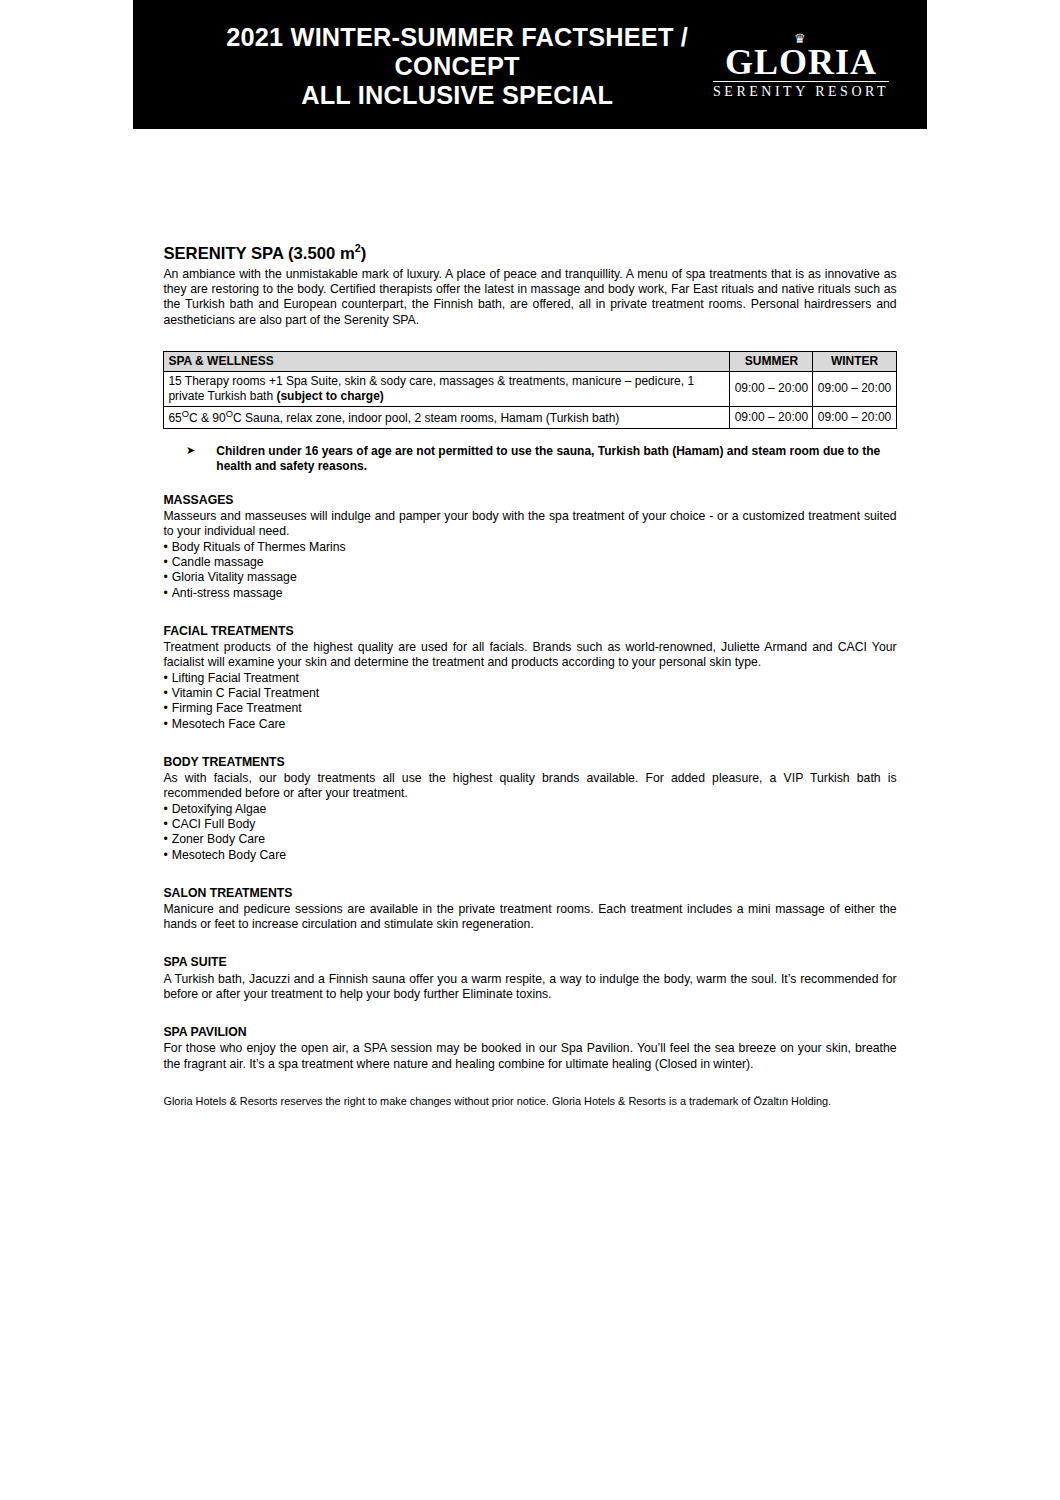2021 WINTER-SUMMER FACTSHEET / CONCEPT
ALL INCLUSIVE SPECIAL
♛
GLORIA
SERENITY RESORT
SERENITY SPA (3.500 m2)
An ambiance with the unmistakable mark of luxury. A place of peace and tranquillity. A menu of spa treatments that is as innovative as they are restoring to the body. Certified therapists offer the latest in massage and body work, Far East rituals and native rituals such as the Turkish bath and European counterpart, the Finnish bath, are offered, all in private treatment rooms. Personal hairdressers and aestheticians are also part of the Serenity SPA.
| SPA & WELLNESS | SUMMER | WINTER |
| --- | --- | --- |
| 15 Therapy rooms +1 Spa Suite, skin & sody care, massages & treatments, manicure – pedicure, 1 private Turkish bath (subject to charge) | 09:00 – 20:00 | 09:00 – 20:00 |
| 65 O C & 90 O C Sauna, relax zone, indoor pool, 2 steam rooms, Hamam (Turkish bath) | 09:00 – 20:00 | 09:00 – 20:00 |
Children under 16 years of age are not permitted to use the sauna, Turkish bath (Hamam) and steam room due to the health and safety reasons.
MASSAGES
Masseurs and masseuses will indulge and pamper your body with the spa treatment of your choice - or a customized treatment suited to your individual need.
Body Rituals of Thermes Marins
Candle massage
Gloria Vitality massage
Anti-stress massage
FACIAL TREATMENTS
Treatment products of the highest quality are used for all facials. Brands such as world-renowned, Juliette Armand and CACI Your facialist will examine your skin and determine the treatment and products according to your personal skin type.
Lifting Facial Treatment
Vitamin C Facial Treatment
Firming Face Treatment
Mesotech Face Care
BODY TREATMENTS
As with facials, our body treatments all use the highest quality brands available. For added pleasure, a VIP Turkish bath is recommended before or after your treatment.
Detoxifying Algae
CACI Full Body
Zoner Body Care
Mesotech Body Care
SALON TREATMENTS
Manicure and pedicure sessions are available in the private treatment rooms. Each treatment includes a mini massage of either the hands or feet to increase circulation and stimulate skin regeneration.
SPA SUITE
A Turkish bath, Jacuzzi and a Finnish sauna offer you a warm respite, a way to indulge the body, warm the soul. It’s recommended for before or after your treatment to help your body further Eliminate toxins.
SPA PAVILION
For those who enjoy the open air, a SPA session may be booked in our Spa Pavilion. You’ll feel the sea breeze on your skin, breathe the fragrant air. It’s a spa treatment where nature and healing combine for ultimate healing (Closed in winter).
Gloria Hotels & Resorts reserves the right to make changes without prior notice. Gloria Hotels & Resorts is a trademark of Özaltın Holding.